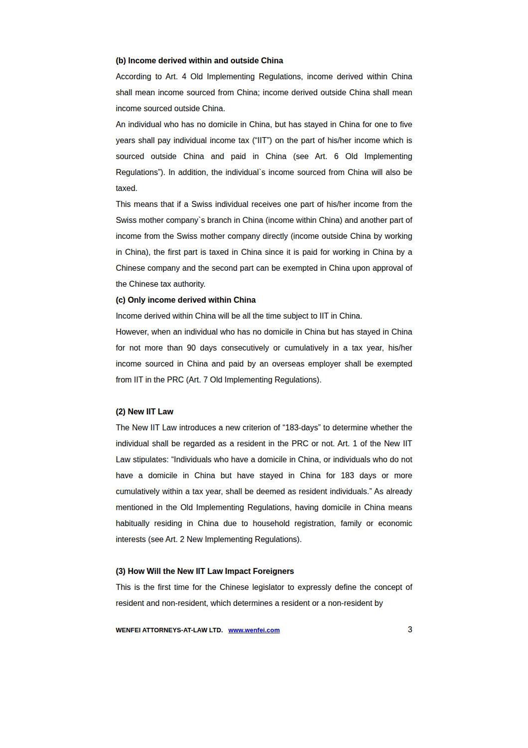(b) Income derived within and outside China
According to Art. 4 Old Implementing Regulations, income derived within China shall mean income sourced from China; income derived outside China shall mean income sourced outside China.
An individual who has no domicile in China, but has stayed in China for one to five years shall pay individual income tax (“IIT”) on the part of his/her income which is sourced outside China and paid in China (see Art. 6 Old Implementing Regulations”). In addition, the individual`s income sourced from China will also be taxed.
This means that if a Swiss individual receives one part of his/her income from the Swiss mother company`s branch in China (income within China) and another part of income from the Swiss mother company directly (income outside China by working in China), the first part is taxed in China since it is paid for working in China by a Chinese company and the second part can be exempted in China upon approval of the Chinese tax authority.
(c) Only income derived within China
Income derived within China will be all the time subject to IIT in China.
However, when an individual who has no domicile in China but has stayed in China for not more than 90 days consecutively or cumulatively in a tax year, his/her income sourced in China and paid by an overseas employer shall be exempted from IIT in the PRC (Art. 7 Old Implementing Regulations).
(2) New IIT Law
The New IIT Law introduces a new criterion of “183-days” to determine whether the individual shall be regarded as a resident in the PRC or not. Art. 1 of the New IIT Law stipulates: “Individuals who have a domicile in China, or individuals who do not have a domicile in China but have stayed in China for 183 days or more cumulatively within a tax year, shall be deemed as resident individuals.” As already mentioned in the Old Implementing Regulations, having domicile in China means habitually residing in China due to household registration, family or economic interests (see Art. 2 New Implementing Regulations).
(3) How Will the New IIT Law Impact Foreigners
This is the first time for the Chinese legislator to expressly define the concept of resident and non-resident, which determines a resident or a non-resident by
WENFEI ATTORNEYS-AT-LAW LTD. www.wenfei.com
3